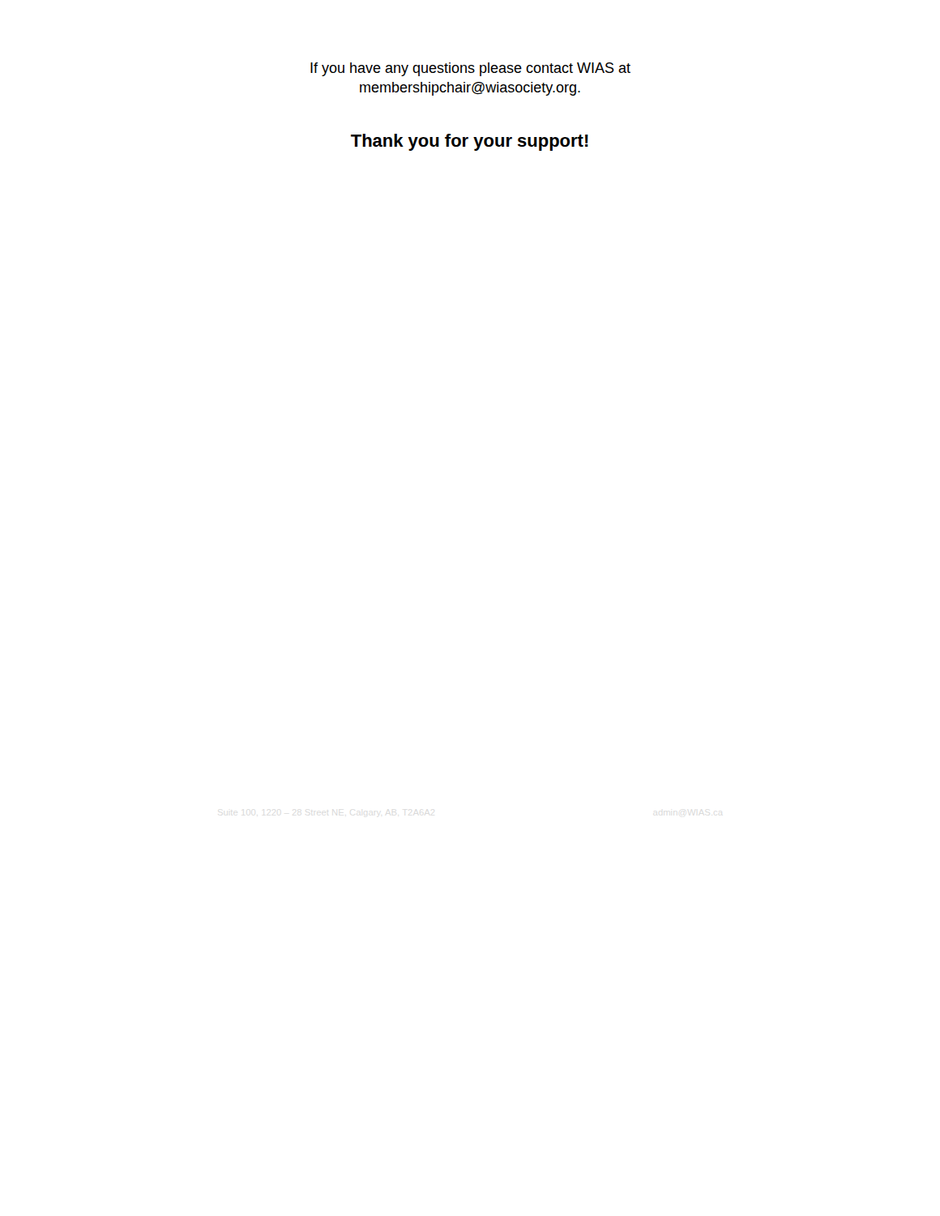If you have any questions please contact WIAS at
membershipchair@wiasociety.org.
Thank you for your support!
Suite 100, 1220 – 28 Street NE, Calgary, AB, T2A6A2
admin@WIAS.ca